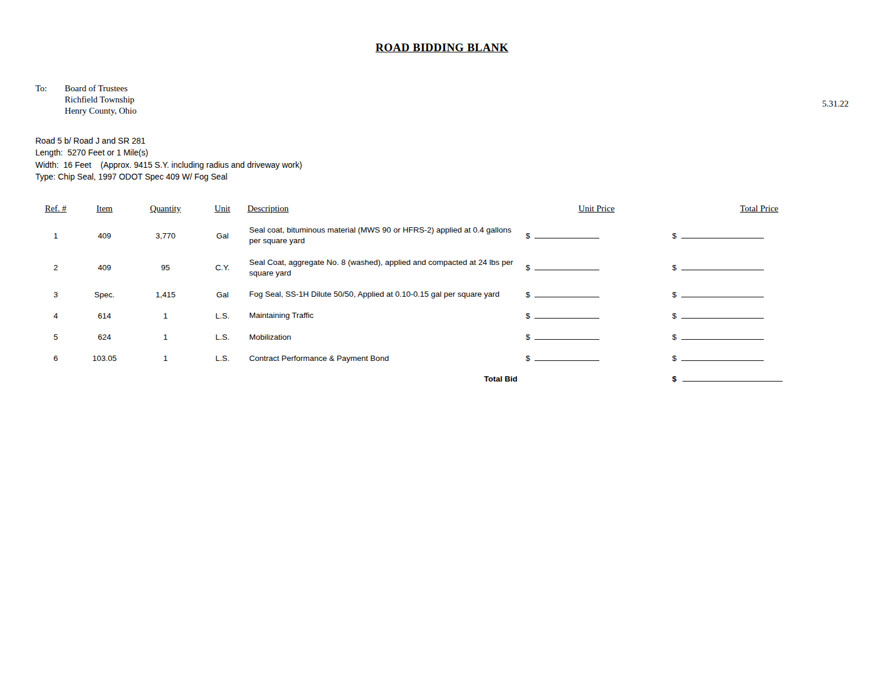ROAD BIDDING BLANK
| To: | Board of Trustees |
| | Richfield Township |
| | Henry County, Ohio |
5.31.22
Road 5 b/ Road J and SR 281
Length: 5270 Feet or 1 Mile(s)
Width: 16 Feet (Approx. 9415 S.Y. including radius and driveway work)
Type: Chip Seal, 1997 ODOT Spec 409 W/ Fog Seal
| Ref. # | Item | Quantity | Unit | Description | Unit Price | Total Price |
| --- | --- | --- | --- | --- | --- | --- |
| 1 | 409 | 3,770 | Gal | Seal coat, bituminous material (MWS 90 or HFRS-2) applied at 0.4 gallons per square yard | $ | $ |
| 2 | 409 | 95 | C.Y. | Seal Coat, aggregate No. 8 (washed), applied and compacted at 24 lbs per square yard | $ | $ |
| 3 | Spec. | 1,415 | Gal | Fog Seal, SS-1H Dilute 50/50, Applied at 0.10-0.15 gal per square yard | $ | $ |
| 4 | 614 | 1 | L.S. | Maintaining Traffic | $ | $ |
| 5 | 624 | 1 | L.S. | Mobilization | $ | $ |
| 6 | 103.05 | 1 | L.S. | Contract Performance & Payment Bond | $ | $ |
| Total Bid | | $ |